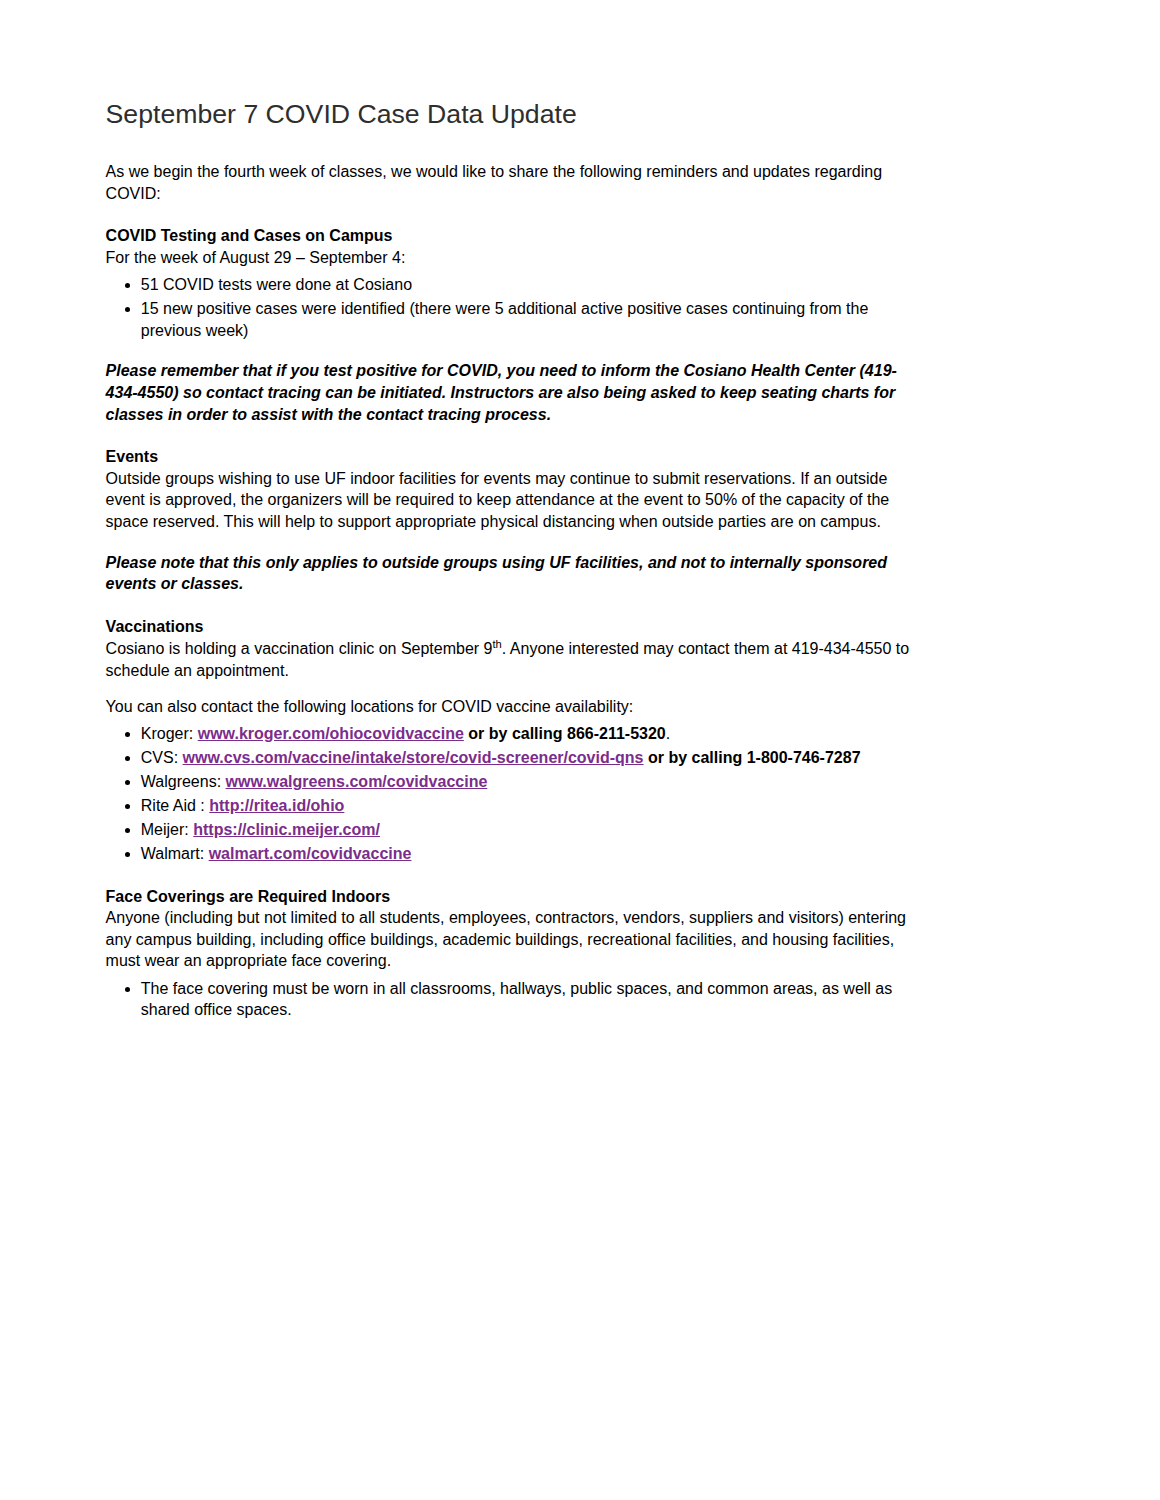September 7 COVID Case Data Update
As we begin the fourth week of classes, we would like to share the following reminders and updates regarding COVID:
COVID Testing and Cases on Campus
For the week of August 29 – September 4:
51 COVID tests were done at Cosiano
15 new positive cases were identified (there were 5 additional active positive cases continuing from the previous week)
Please remember that if you test positive for COVID, you need to inform the Cosiano Health Center (419-434-4550) so contact tracing can be initiated. Instructors are also being asked to keep seating charts for classes in order to assist with the contact tracing process.
Events
Outside groups wishing to use UF indoor facilities for events may continue to submit reservations. If an outside event is approved, the organizers will be required to keep attendance at the event to 50% of the capacity of the space reserved. This will help to support appropriate physical distancing when outside parties are on campus.
Please note that this only applies to outside groups using UF facilities, and not to internally sponsored events or classes.
Vaccinations
Cosiano is holding a vaccination clinic on September 9th. Anyone interested may contact them at 419-434-4550 to schedule an appointment.
You can also contact the following locations for COVID vaccine availability:
Kroger: www.kroger.com/ohiocovidvaccine or by calling 866-211-5320.
CVS: www.cvs.com/vaccine/intake/store/covid-screener/covid-qns or by calling 1-800-746-7287
Walgreens: www.walgreens.com/covidvaccine
Rite Aid : http://ritea.id/ohio
Meijer: https://clinic.meijer.com/
Walmart: walmart.com/covidvaccine
Face Coverings are Required Indoors
Anyone (including but not limited to all students, employees, contractors, vendors, suppliers and visitors) entering any campus building, including office buildings, academic buildings, recreational facilities, and housing facilities, must wear an appropriate face covering.
The face covering must be worn in all classrooms, hallways, public spaces, and common areas, as well as shared office spaces.